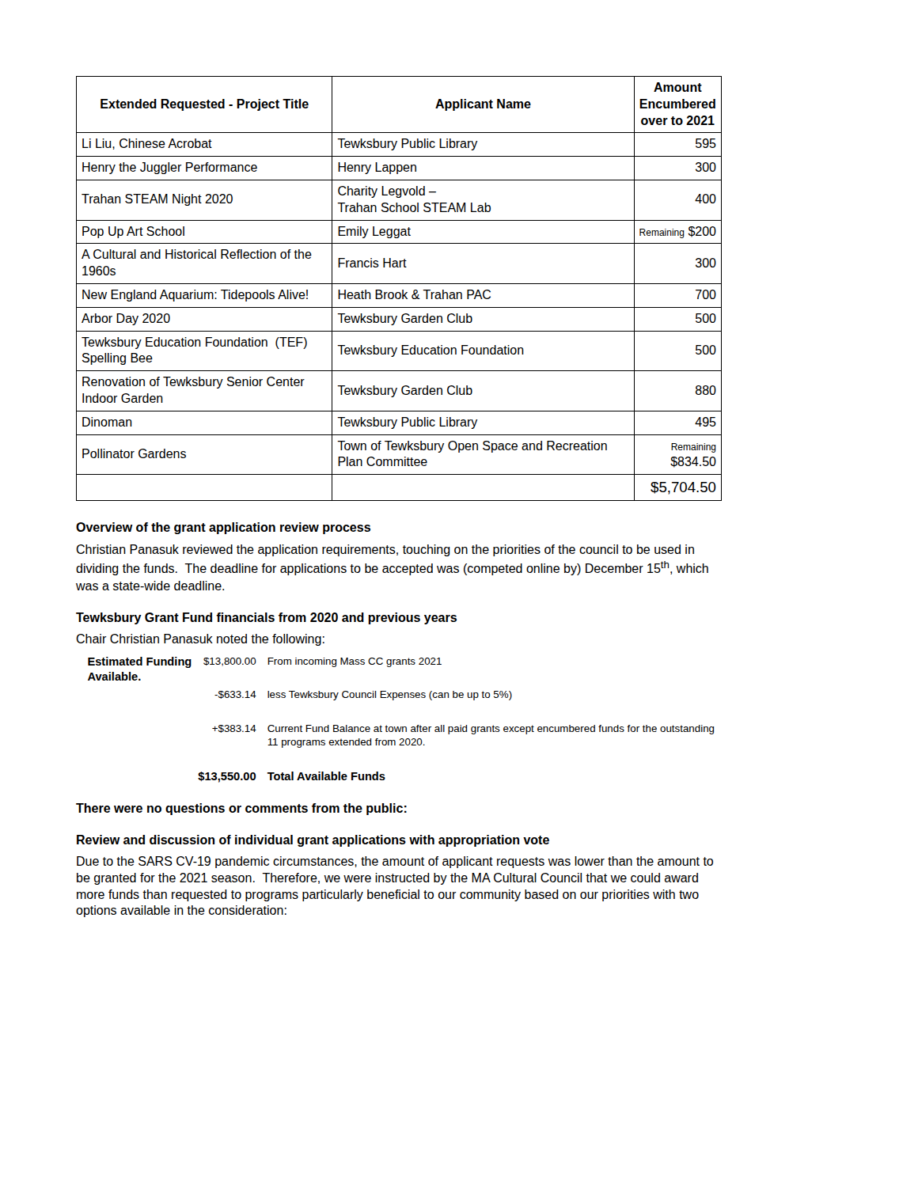| Extended Requested - Project Title | Applicant Name | Amount Encumbered over to 2021 |
| --- | --- | --- |
| Li Liu, Chinese Acrobat | Tewksbury Public Library | 595 |
| Henry the Juggler Performance | Henry Lappen | 300 |
| Trahan STEAM Night 2020 | Charity Legvold – Trahan School STEAM Lab | 400 |
| Pop Up Art School | Emily Leggat | Remaining $200 |
| A Cultural and Historical Reflection of the 1960s | Francis Hart | 300 |
| New England Aquarium: Tidepools Alive! | Heath Brook & Trahan PAC | 700 |
| Arbor Day 2020 | Tewksbury Garden Club | 500 |
| Tewksbury Education Foundation (TEF) Spelling Bee | Tewksbury Education Foundation | 500 |
| Renovation of Tewksbury Senior Center Indoor Garden | Tewksbury Garden Club | 880 |
| Dinoman | Tewksbury Public Library | 495 |
| Pollinator Gardens | Town of Tewksbury Open Space and Recreation Plan Committee | Remaining $834.50 |
| | | $5,704.50 |
Overview of the grant application review process
Christian Panasuk reviewed the application requirements, touching on the priorities of the council to be used in dividing the funds. The deadline for applications to be accepted was (competed online by) December 15th, which was a state-wide deadline.
Tewksbury Grant Fund financials from 2020 and previous years
Chair Christian Panasuk noted the following:
| Estimated Funding Available. | $13,800.00 | From incoming Mass CC grants 2021 |
| | -$633.14 | less Tewksbury Council Expenses (can be up to 5%) |
| | +$383.14 | Current Fund Balance at town after all paid grants except encumbered funds for the outstanding 11 programs extended from 2020. |
| | $13,550.00 | Total Available Funds |
There were no questions or comments from the public:
Review and discussion of individual grant applications with appropriation vote
Due to the SARS CV-19 pandemic circumstances, the amount of applicant requests was lower than the amount to be granted for the 2021 season. Therefore, we were instructed by the MA Cultural Council that we could award more funds than requested to programs particularly beneficial to our community based on our priorities with two options available in the consideration: